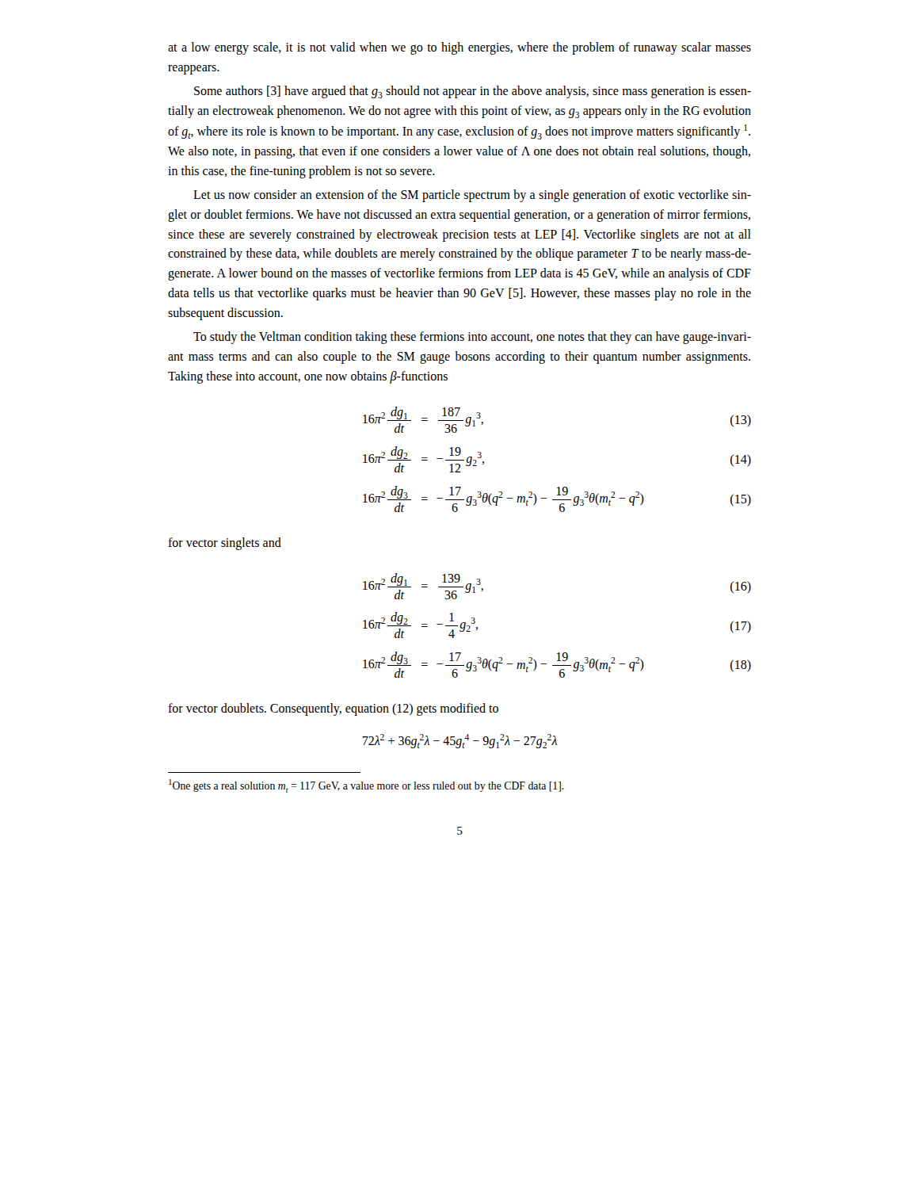at a low energy scale, it is not valid when we go to high energies, where the problem of runaway scalar masses reappears.
Some authors [3] have argued that g3 should not appear in the above analysis, since mass generation is essentially an electroweak phenomenon. We do not agree with this point of view, as g3 appears only in the RG evolution of gt, where its role is known to be important. In any case, exclusion of g3 does not improve matters significantly 1. We also note, in passing, that even if one considers a lower value of Λ one does not obtain real solutions, though, in this case, the fine-tuning problem is not so severe.
Let us now consider an extension of the SM particle spectrum by a single generation of exotic vectorlike singlet or doublet fermions. We have not discussed an extra sequential generation, or a generation of mirror fermions, since these are severely constrained by electroweak precision tests at LEP [4]. Vectorlike singlets are not at all constrained by these data, while doublets are merely constrained by the oblique parameter T to be nearly mass-degenerate. A lower bound on the masses of vectorlike fermions from LEP data is 45 GeV, while an analysis of CDF data tells us that vectorlike quarks must be heavier than 90 GeV [5]. However, these masses play no role in the subsequent discussion.
To study the Veltman condition taking these fermions into account, one notes that they can have gauge-invariant mass terms and can also couple to the SM gauge bosons according to their quantum number assignments. Taking these into account, one now obtains β-functions
| 16 π 2 dg 1 dt | = | 187 36 g 1 3 , | (13) |
| 16 π 2 dg 2 dt | = | − 19 12 g 2 3 , | (14) |
| 16 π 2 dg 3 dt | = | − 17 6 g 3 3 θ ( q 2 − m t 2 ) − 19 6 g 3 3 θ ( m t 2 − q 2 ) | (15) |
for vector singlets and
| 16 π 2 dg 1 dt | = | 139 36 g 1 3 , | (16) |
| 16 π 2 dg 2 dt | = | − 1 4 g 2 3 , | (17) |
| 16 π 2 dg 3 dt | = | − 17 6 g 3 3 θ ( q 2 − m t 2 ) − 19 6 g 3 3 θ ( m t 2 − q 2 ) | (18) |
for vector doublets. Consequently, equation (12) gets modified to
72λ2 + 36gt2λ − 45gt4 − 9g12λ − 27g22λ
1One gets a real solution mt = 117 GeV, a value more or less ruled out by the CDF data [1].
5